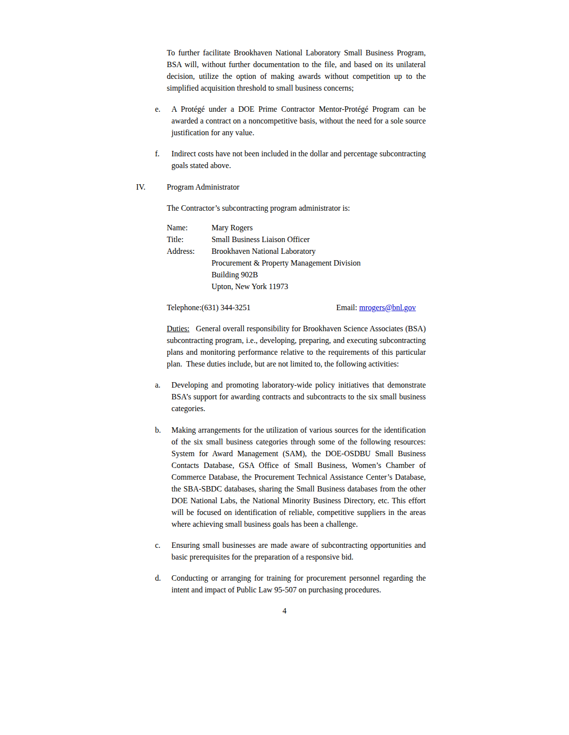To further facilitate Brookhaven National Laboratory Small Business Program, BSA will, without further documentation to the file, and based on its unilateral decision, utilize the option of making awards without competition up to the simplified acquisition threshold to small business concerns;
e.
A Protégé under a DOE Prime Contractor Mentor-Protégé Program can be awarded a contract on a noncompetitive basis, without the need for a sole source justification for any value.
f.
Indirect costs have not been included in the dollar and percentage subcontracting goals stated above.
IV.
Program Administrator
The Contractor’s subcontracting program administrator is:
| Name: | Mary Rogers |
| Title: | Small Business Liaison Officer |
| Address: | Brookhaven National Laboratory |
| | Procurement & Property Management Division |
| | Building 902B |
| | Upton, New York 11973 |
Telephone:(631) 344-3251 Email: mrogers@bnl.gov
Duties: General overall responsibility for Brookhaven Science Associates (BSA) subcontracting program, i.e., developing, preparing, and executing subcontracting plans and monitoring performance relative to the requirements of this particular plan. These duties include, but are not limited to, the following activities:
a.
Developing and promoting laboratory-wide policy initiatives that demonstrate BSA’s support for awarding contracts and subcontracts to the six small business categories.
b.
Making arrangements for the utilization of various sources for the identification of the six small business categories through some of the following resources: System for Award Management (SAM), the DOE-OSDBU Small Business Contacts Database, GSA Office of Small Business, Women’s Chamber of Commerce Database, the Procurement Technical Assistance Center’s Database, the SBA-SBDC databases, sharing the Small Business databases from the other DOE National Labs, the National Minority Business Directory, etc. This effort will be focused on identification of reliable, competitive suppliers in the areas where achieving small business goals has been a challenge.
c.
Ensuring small businesses are made aware of subcontracting opportunities and basic prerequisites for the preparation of a responsive bid.
d.
Conducting or arranging for training for procurement personnel regarding the intent and impact of Public Law 95-507 on purchasing procedures.
4